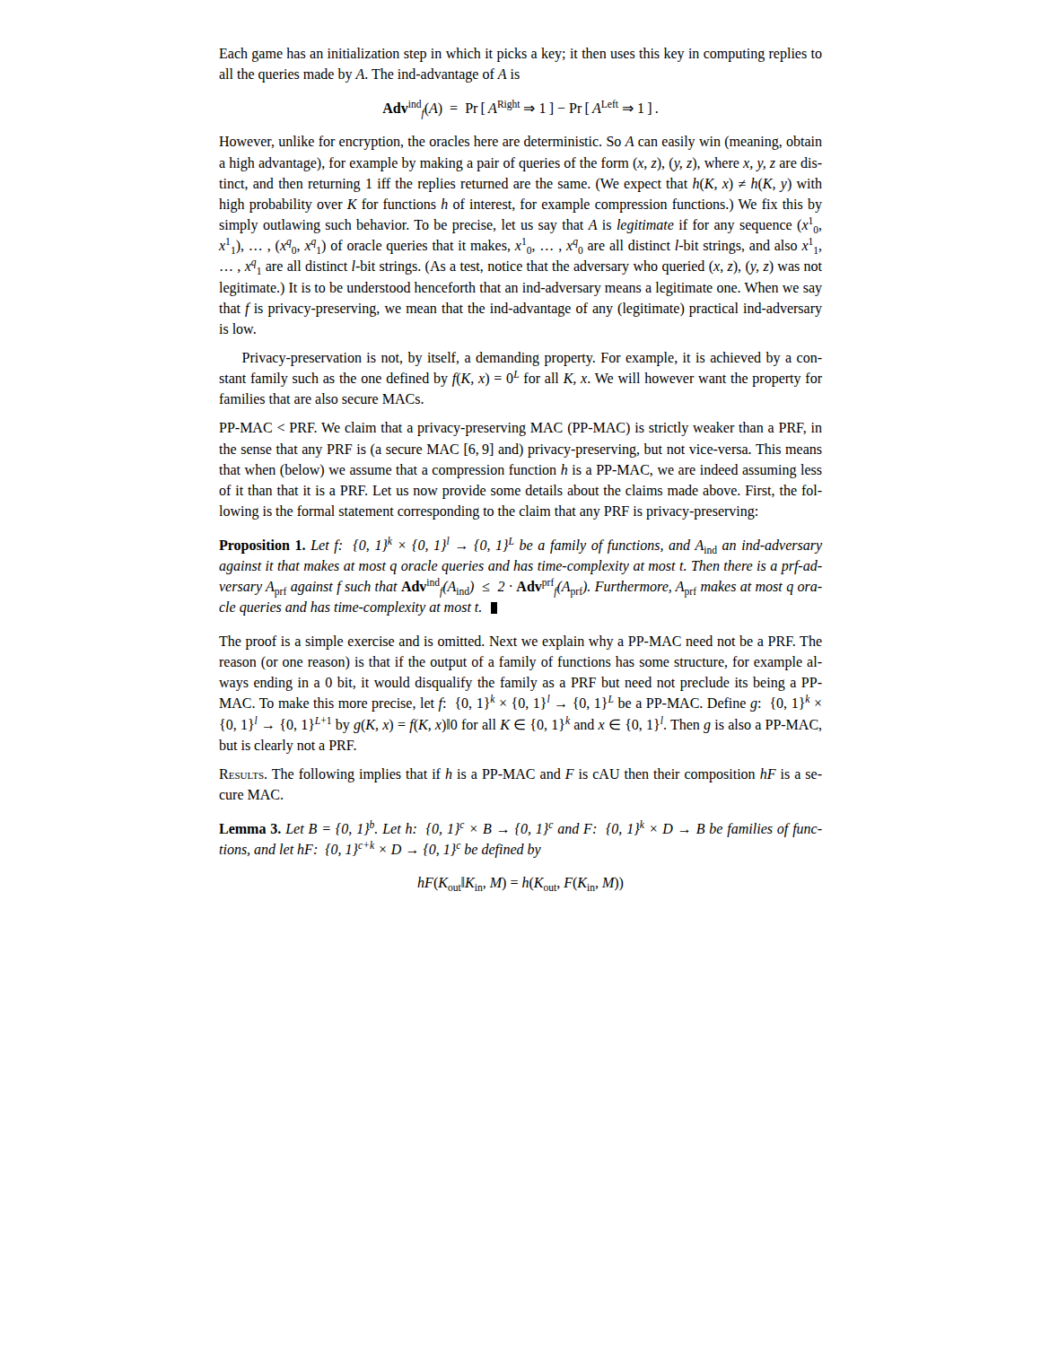Each game has an initialization step in which it picks a key; it then uses this key in computing replies to all the queries made by A. The ind-advantage of A is
Advindf(A) = Pr [ ARight ⇒ 1 ] − Pr [ ALeft ⇒ 1 ] .
However, unlike for encryption, the oracles here are deterministic. So A can easily win (meaning, obtain a high advantage), for example by making a pair of queries of the form (x, z), (y, z), where x, y, z are distinct, and then returning 1 iff the replies returned are the same. (We expect that h(K, x) ≠ h(K, y) with high probability over K for functions h of interest, for example compression functions.) We fix this by simply outlawing such behavior. To be precise, let us say that A is legitimate if for any sequence (x10, x11), … , (xq0, xq1) of oracle queries that it makes, x10, … , xq0 are all distinct l-bit strings, and also x11, … , xq1 are all distinct l-bit strings. (As a test, notice that the adversary who queried (x, z), (y, z) was not legitimate.) It is to be understood henceforth that an ind-adversary means a legitimate one. When we say that f is privacy-preserving, we mean that the ind-advantage of any (legitimate) practical ind-adversary is low.
Privacy-preservation is not, by itself, a demanding property. For example, it is achieved by a constant family such as the one defined by f(K, x) = 0L for all K, x. We will however want the property for families that are also secure MACs.
PP-MAC < PRF. We claim that a privacy-preserving MAC (PP-MAC) is strictly weaker than a PRF, in the sense that any PRF is (a secure MAC [6, 9] and) privacy-preserving, but not vice-versa. This means that when (below) we assume that a compression function h is a PP-MAC, we are indeed assuming less of it than that it is a PRF. Let us now provide some details about the claims made above. First, the following is the formal statement corresponding to the claim that any PRF is privacy-preserving:
Proposition 1. Let f: {0, 1}k × {0, 1}l → {0, 1}L be a family of functions, and Aind an ind-adversary against it that makes at most q oracle queries and has time-complexity at most t. Then there is a prf-adversary Aprf against f such that Advindf(Aind) ≤ 2 · Advprff(Aprf). Furthermore, Aprf makes at most q oracle queries and has time-complexity at most t.
The proof is a simple exercise and is omitted. Next we explain why a PP-MAC need not be a PRF. The reason (or one reason) is that if the output of a family of functions has some structure, for example always ending in a 0 bit, it would disqualify the family as a PRF but need not preclude its being a PP-MAC. To make this more precise, let f: {0, 1}k × {0, 1}l → {0, 1}L be a PP-MAC. Define g: {0, 1}k × {0, 1}l → {0, 1}L+1 by g(K, x) = f(K, x)‖0 for all K ∈ {0, 1}k and x ∈ {0, 1}l. Then g is also a PP-MAC, but is clearly not a PRF.
Results. The following implies that if h is a PP-MAC and F is cAU then their composition hF is a secure MAC.
Lemma 3. Let B = {0, 1}b. Let h: {0, 1}c × B → {0, 1}c and F: {0, 1}k × D → B be families of functions, and let hF: {0, 1}c+k × D → {0, 1}c be defined by
hF(Kout‖Kin, M) = h(Kout, F(Kin, M))